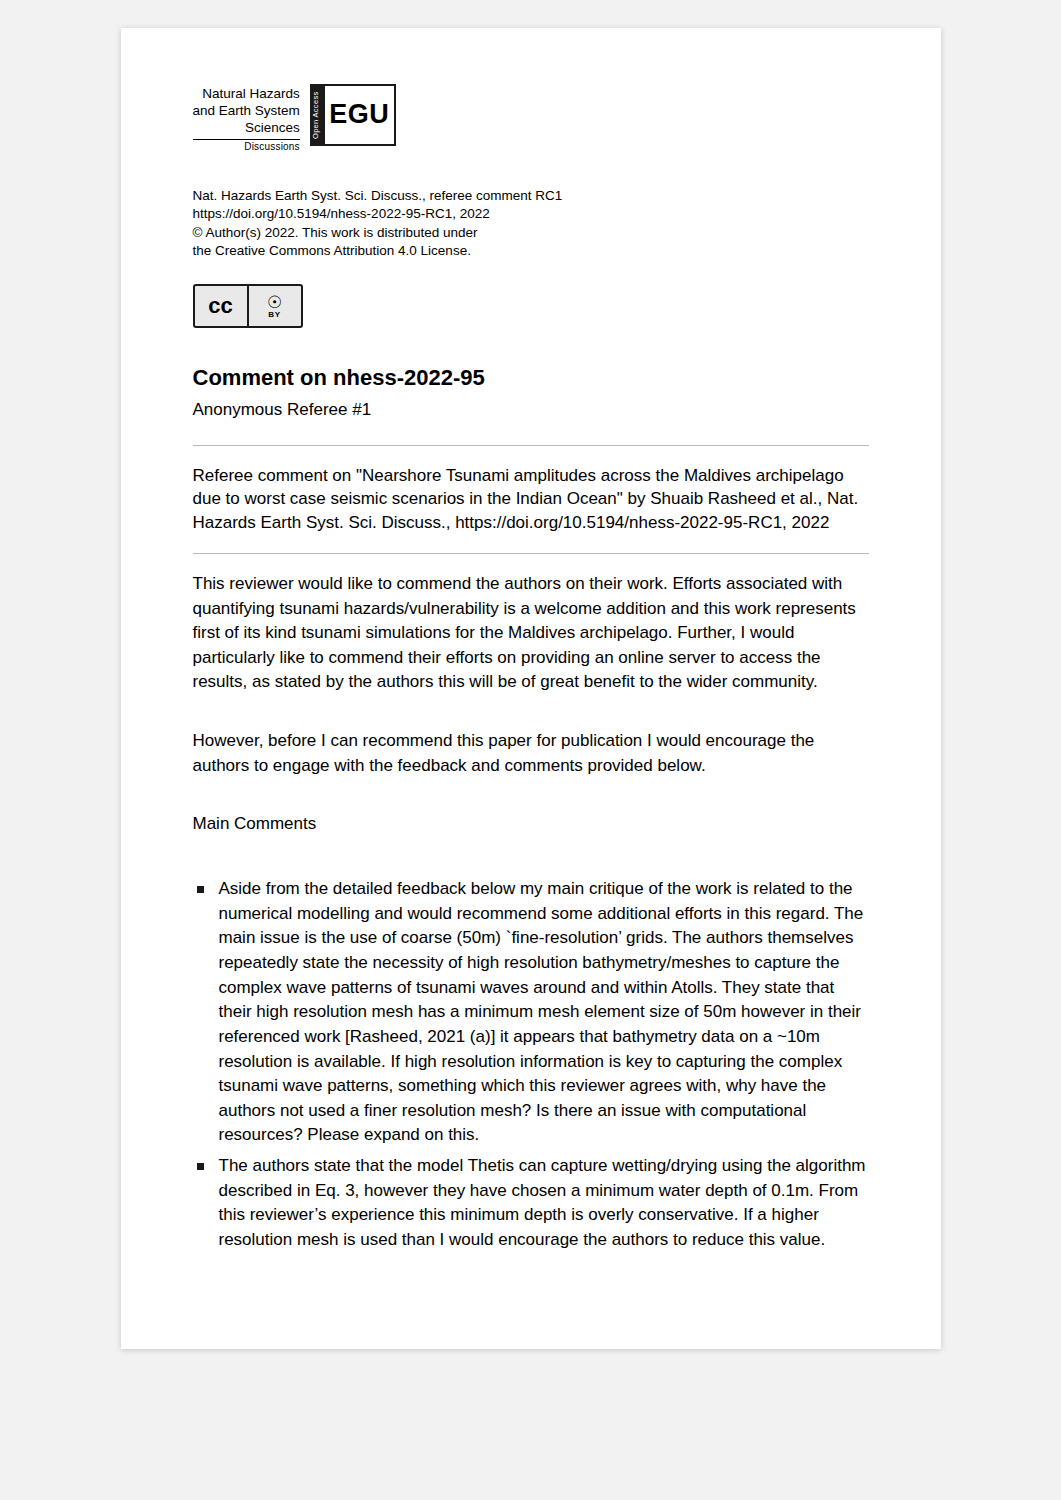Natural Hazards and Earth System Sciences
Discussions
Open Access
EGU
Nat. Hazards Earth Syst. Sci. Discuss., referee comment RC1
https://doi.org/10.5194/nhess-2022-95-RC1, 2022
© Author(s) 2022. This work is distributed under
the Creative Commons Attribution 4.0 License.
cc
☉ BY
Comment on nhess-2022-95
Anonymous Referee #1
Referee comment on "Nearshore Tsunami amplitudes across the Maldives archipelago due to worst case seismic scenarios in the Indian Ocean" by Shuaib Rasheed et al., Nat. Hazards Earth Syst. Sci. Discuss., https://doi.org/10.5194/nhess-2022-95-RC1, 2022
This reviewer would like to commend the authors on their work. Efforts associated with quantifying tsunami hazards/vulnerability is a welcome addition and this work represents first of its kind tsunami simulations for the Maldives archipelago. Further, I would particularly like to commend their efforts on providing an online server to access the results, as stated by the authors this will be of great benefit to the wider community.
However, before I can recommend this paper for publication I would encourage the authors to engage with the feedback and comments provided below.
Main Comments
Aside from the detailed feedback below my main critique of the work is related to the numerical modelling and would recommend some additional efforts in this regard. The main issue is the use of coarse (50m) `fine-resolution’ grids. The authors themselves repeatedly state the necessity of high resolution bathymetry/meshes to capture the complex wave patterns of tsunami waves around and within Atolls. They state that their high resolution mesh has a minimum mesh element size of 50m however in their referenced work [Rasheed, 2021 (a)] it appears that bathymetry data on a ~10m resolution is available. If high resolution information is key to capturing the complex tsunami wave patterns, something which this reviewer agrees with, why have the authors not used a finer resolution mesh? Is there an issue with computational resources? Please expand on this.
The authors state that the model Thetis can capture wetting/drying using the algorithm described in Eq. 3, however they have chosen a minimum water depth of 0.1m. From this reviewer’s experience this minimum depth is overly conservative. If a higher resolution mesh is used than I would encourage the authors to reduce this value.